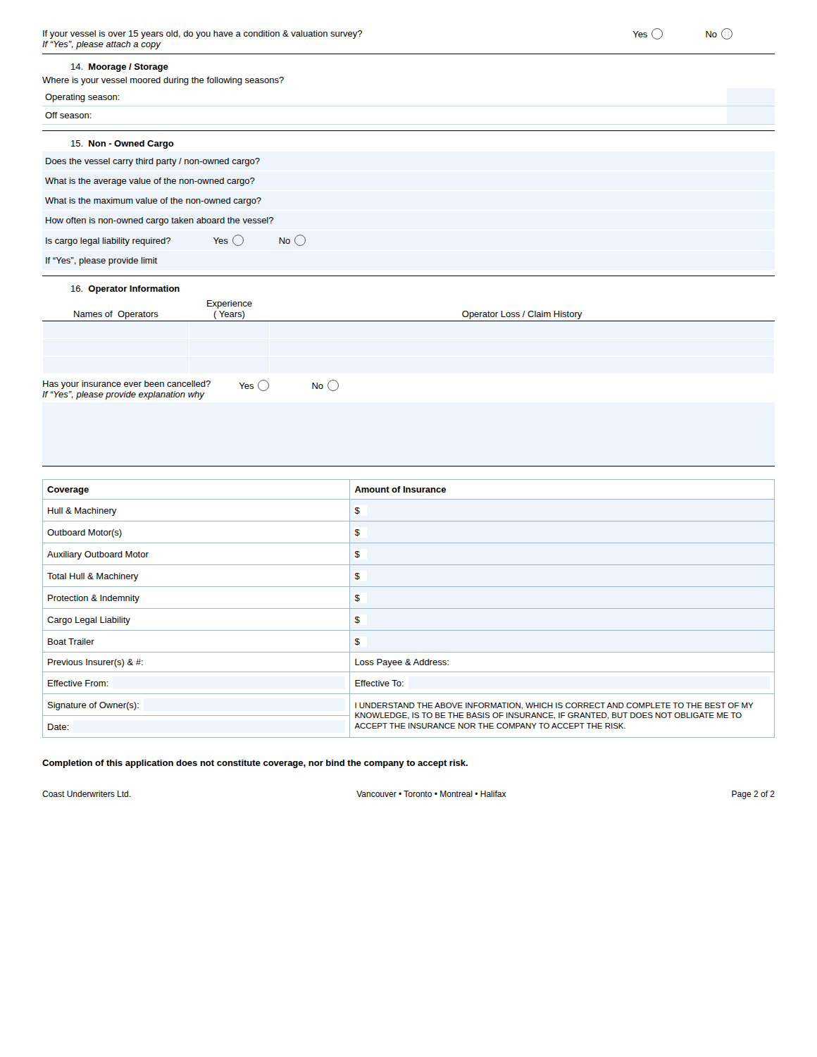If your vessel is over 15 years old, do you have a condition & valuation survey?
If “Yes”, please attach a copy
Yes No
14. Moorage / Storage
Where is your vessel moored during the following seasons?
| Operating season: | |
| Off season: | |
15. Non - Owned Cargo
| Does the vessel carry third party / non-owned cargo? |
| What is the average value of the non-owned cargo? |
| What is the maximum value of the non-owned cargo? |
| How often is non-owned cargo taken aboard the vessel? |
| Is cargo legal liability required? Yes No |
| If “Yes”, please provide limit |
16. Operator Information
| Names of Operators | Experience ( Years) | Operator Loss / Claim History |
| --- | --- | --- |
Has your insurance ever been cancelled?
If “Yes”, please provide explanation why
Yes No
| Coverage | Amount of Insurance |
| --- | --- |
| Hull & Machinery | $ |
| Outboard Motor(s) | $ |
| Auxiliary Outboard Motor | $ |
| Total Hull & Machinery | $ |
| Protection & Indemnity | $ |
| Cargo Legal Liability | $ |
| Boat Trailer | $ |
| Previous Insurer(s) & #: | Loss Payee & Address: |
| Effective From: | Effective To: |
| Signature of Owner(s): | I UNDERSTAND THE ABOVE INFORMATION, WHICH IS CORRECT AND COMPLETE TO THE BEST OF MY KNOWLEDGE, IS TO BE THE BASIS OF INSURANCE, IF GRANTED, BUT DOES NOT OBLIGATE ME TO ACCEPT THE INSURANCE NOR THE COMPANY TO ACCEPT THE RISK. |
| Date: |
Completion of this application does not constitute coverage, nor bind the company to accept risk.
Coast Underwriters Ltd.
Vancouver • Toronto • Montreal • Halifax
Page 2 of 2